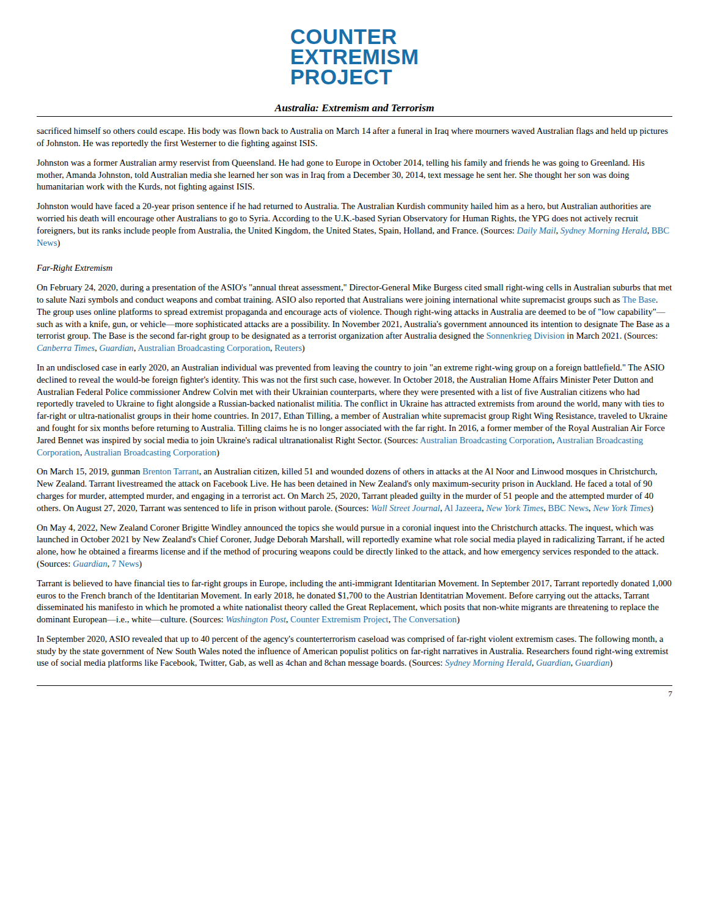COUNTER EXTREMISM PROJECT
Australia: Extremism and Terrorism
sacrificed himself so others could escape. His body was flown back to Australia on March 14 after a funeral in Iraq where mourners waved Australian flags and held up pictures of Johnston. He was reportedly the first Westerner to die fighting against ISIS.
Johnston was a former Australian army reservist from Queensland. He had gone to Europe in October 2014, telling his family and friends he was going to Greenland. His mother, Amanda Johnston, told Australian media she learned her son was in Iraq from a December 30, 2014, text message he sent her. She thought her son was doing humanitarian work with the Kurds, not fighting against ISIS.
Johnston would have faced a 20-year prison sentence if he had returned to Australia. The Australian Kurdish community hailed him as a hero, but Australian authorities are worried his death will encourage other Australians to go to Syria. According to the U.K.-based Syrian Observatory for Human Rights, the YPG does not actively recruit foreigners, but its ranks include people from Australia, the United Kingdom, the United States, Spain, Holland, and France. (Sources: Daily Mail, Sydney Morning Herald, BBC News)
Far-Right Extremism
On February 24, 2020, during a presentation of the ASIO's "annual threat assessment," Director-General Mike Burgess cited small right-wing cells in Australian suburbs that met to salute Nazi symbols and conduct weapons and combat training. ASIO also reported that Australians were joining international white supremacist groups such as The Base. The group uses online platforms to spread extremist propaganda and encourage acts of violence. Though right-wing attacks in Australia are deemed to be of "low capability"—such as with a knife, gun, or vehicle—more sophisticated attacks are a possibility. In November 2021, Australia's government announced its intention to designate The Base as a terrorist group. The Base is the second far-right group to be designated as a terrorist organization after Australia designed the Sonnenkrieg Division in March 2021. (Sources: Canberra Times, Guardian, Australian Broadcasting Corporation, Reuters)
In an undisclosed case in early 2020, an Australian individual was prevented from leaving the country to join "an extreme right-wing group on a foreign battlefield." The ASIO declined to reveal the would-be foreign fighter's identity. This was not the first such case, however. In October 2018, the Australian Home Affairs Minister Peter Dutton and Australian Federal Police commissioner Andrew Colvin met with their Ukrainian counterparts, where they were presented with a list of five Australian citizens who had reportedly traveled to Ukraine to fight alongside a Russian-backed nationalist militia. The conflict in Ukraine has attracted extremists from around the world, many with ties to far-right or ultra-nationalist groups in their home countries. In 2017, Ethan Tilling, a member of Australian white supremacist group Right Wing Resistance, traveled to Ukraine and fought for six months before returning to Australia. Tilling claims he is no longer associated with the far right. In 2016, a former member of the Royal Australian Air Force Jared Bennet was inspired by social media to join Ukraine's radical ultranationalist Right Sector. (Sources: Australian Broadcasting Corporation, Australian Broadcasting Corporation, Australian Broadcasting Corporation)
On March 15, 2019, gunman Brenton Tarrant, an Australian citizen, killed 51 and wounded dozens of others in attacks at the Al Noor and Linwood mosques in Christchurch, New Zealand. Tarrant livestreamed the attack on Facebook Live. He has been detained in New Zealand's only maximum-security prison in Auckland. He faced a total of 90 charges for murder, attempted murder, and engaging in a terrorist act. On March 25, 2020, Tarrant pleaded guilty in the murder of 51 people and the attempted murder of 40 others. On August 27, 2020, Tarrant was sentenced to life in prison without parole. (Sources: Wall Street Journal, Al Jazeera, New York Times, BBC News, New York Times)
On May 4, 2022, New Zealand Coroner Brigitte Windley announced the topics she would pursue in a coronial inquest into the Christchurch attacks. The inquest, which was launched in October 2021 by New Zealand's Chief Coroner, Judge Deborah Marshall, will reportedly examine what role social media played in radicalizing Tarrant, if he acted alone, how he obtained a firearms license and if the method of procuring weapons could be directly linked to the attack, and how emergency services responded to the attack. (Sources: Guardian, 7 News)
Tarrant is believed to have financial ties to far-right groups in Europe, including the anti-immigrant Identitarian Movement. In September 2017, Tarrant reportedly donated 1,000 euros to the French branch of the Identitarian Movement. In early 2018, he donated $1,700 to the Austrian Identitatrian Movement. Before carrying out the attacks, Tarrant disseminated his manifesto in which he promoted a white nationalist theory called the Great Replacement, which posits that non-white migrants are threatening to replace the dominant European—i.e., white—culture. (Sources: Washington Post, Counter Extremism Project, The Conversation)
In September 2020, ASIO revealed that up to 40 percent of the agency's counterterrorism caseload was comprised of far-right violent extremism cases. The following month, a study by the state government of New South Wales noted the influence of American populist politics on far-right narratives in Australia. Researchers found right-wing extremist use of social media platforms like Facebook, Twitter, Gab, as well as 4chan and 8chan message boards. (Sources: Sydney Morning Herald, Guardian, Guardian)
7